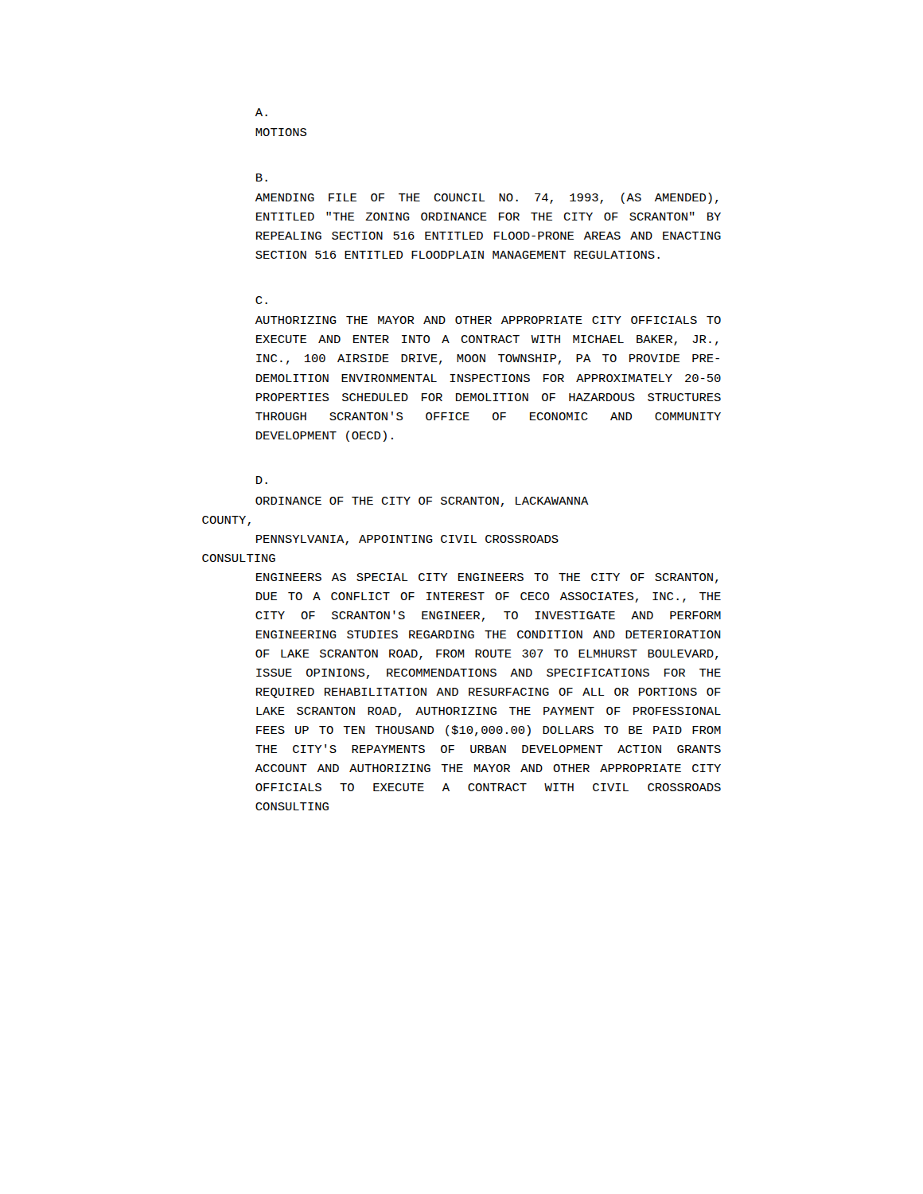A.
MOTIONS
B.
AMENDING FILE OF THE COUNCIL NO. 74, 1993, (AS AMENDED), ENTITLED "THE ZONING ORDINANCE FOR THE CITY OF SCRANTON" BY REPEALING SECTION 516 ENTITLED FLOOD-PRONE AREAS AND ENACTING SECTION 516 ENTITLED FLOODPLAIN MANAGEMENT REGULATIONS.
C.
AUTHORIZING THE MAYOR AND OTHER APPROPRIATE CITY OFFICIALS TO EXECUTE AND ENTER INTO A CONTRACT WITH MICHAEL BAKER, JR., INC., 100 AIRSIDE DRIVE, MOON TOWNSHIP, PA TO PROVIDE PRE-DEMOLITION ENVIRONMENTAL INSPECTIONS FOR APPROXIMATELY 20-50 PROPERTIES SCHEDULED FOR DEMOLITION OF HAZARDOUS STRUCTURES THROUGH SCRANTON'S OFFICE OF ECONOMIC AND COMMUNITY DEVELOPMENT (OECD).
D.
ORDINANCE OF THE CITY OF SCRANTON, LACKAWANNA
COUNTY,
PENNSYLVANIA, APPOINTING CIVIL CROSSROADS
CONSULTING
ENGINEERS AS SPECIAL CITY ENGINEERS TO THE CITY OF SCRANTON, DUE TO A CONFLICT OF INTEREST OF CECO ASSOCIATES, INC., THE CITY OF SCRANTON'S ENGINEER, TO INVESTIGATE AND PERFORM ENGINEERING STUDIES REGARDING THE CONDITION AND DETERIORATION OF LAKE SCRANTON ROAD, FROM ROUTE 307 TO ELMHURST BOULEVARD, ISSUE OPINIONS, RECOMMENDATIONS AND SPECIFICATIONS FOR THE REQUIRED REHABILITATION AND RESURFACING OF ALL OR PORTIONS OF LAKE SCRANTON ROAD, AUTHORIZING THE PAYMENT OF PROFESSIONAL FEES UP TO TEN THOUSAND ($10,000.00) DOLLARS TO BE PAID FROM THE CITY'S REPAYMENTS OF URBAN DEVELOPMENT ACTION GRANTS ACCOUNT AND AUTHORIZING THE MAYOR AND OTHER APPROPRIATE CITY OFFICIALS TO EXECUTE A CONTRACT WITH CIVIL CROSSROADS CONSULTING